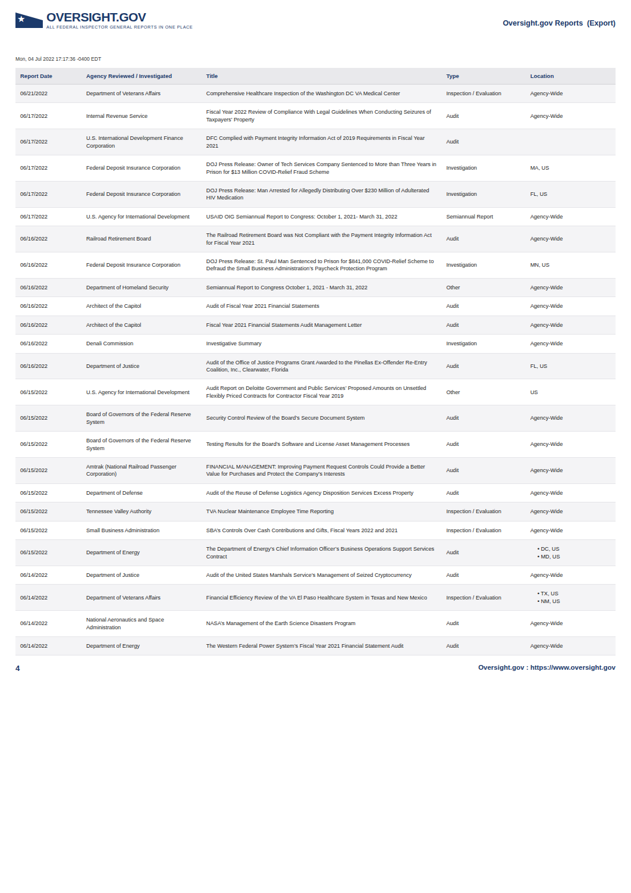OVERSIGHT.GOV
ALL FEDERAL INSPECTOR GENERAL REPORTS IN ONE PLACE
Oversight.gov Reports (Export)
Mon, 04 Jul 2022 17:17:36 -0400 EDT
| Report Date | Agency Reviewed / Investigated | Title | Type | Location |
| --- | --- | --- | --- | --- |
| 06/21/2022 | Department of Veterans Affairs | Comprehensive Healthcare Inspection of the Washington DC VA Medical Center | Inspection / Evaluation | Agency-Wide |
| 06/17/2022 | Internal Revenue Service | Fiscal Year 2022 Review of Compliance With Legal Guidelines When Conducting Seizures of Taxpayers' Property | Audit | Agency-Wide |
| 06/17/2022 | U.S. International Development Finance Corporation | DFC Complied with Payment Integrity Information Act of 2019 Requirements in Fiscal Year 2021 | Audit | |
| 06/17/2022 | Federal Deposit Insurance Corporation | DOJ Press Release: Owner of Tech Services Company Sentenced to More than Three Years in Prison for $13 Million COVID-Relief Fraud Scheme | Investigation | MA, US |
| 06/17/2022 | Federal Deposit Insurance Corporation | DOJ Press Release: Man Arrested for Allegedly Distributing Over $230 Million of Adulterated HIV Medication | Investigation | FL, US |
| 06/17/2022 | U.S. Agency for International Development | USAID OIG Semiannual Report to Congress: October 1, 2021- March 31, 2022 | Semiannual Report | Agency-Wide |
| 06/16/2022 | Railroad Retirement Board | The Railroad Retirement Board was Not Compliant with the Payment Integrity Information Act for Fiscal Year 2021 | Audit | Agency-Wide |
| 06/16/2022 | Federal Deposit Insurance Corporation | DOJ Press Release: St. Paul Man Sentenced to Prison for $841,000 COVID-Relief Scheme to Defraud the Small Business Administration’s Paycheck Protection Program | Investigation | MN, US |
| 06/16/2022 | Department of Homeland Security | Semiannual Report to Congress October 1, 2021 - March 31, 2022 | Other | Agency-Wide |
| 06/16/2022 | Architect of the Capitol | Audit of Fiscal Year 2021 Financial Statements | Audit | Agency-Wide |
| 06/16/2022 | Architect of the Capitol | Fiscal Year 2021 Financial Statements Audit Management Letter | Audit | Agency-Wide |
| 06/16/2022 | Denali Commission | Investigative Summary | Investigation | Agency-Wide |
| 06/16/2022 | Department of Justice | Audit of the Office of Justice Programs Grant Awarded to the Pinellas Ex-Offender Re-Entry Coalition, Inc., Clearwater, Florida | Audit | FL, US |
| 06/15/2022 | U.S. Agency for International Development | Audit Report on Deloitte Government and Public Services’ Proposed Amounts on Unsettled Flexibly Priced Contracts for Contractor Fiscal Year 2019 | Other | US |
| 06/15/2022 | Board of Governors of the Federal Reserve System | Security Control Review of the Board’s Secure Document System | Audit | Agency-Wide |
| 06/15/2022 | Board of Governors of the Federal Reserve System | Testing Results for the Board’s Software and License Asset Management Processes | Audit | Agency-Wide |
| 06/15/2022 | Amtrak (National Railroad Passenger Corporation) | FINANCIAL MANAGEMENT: Improving Payment Request Controls Could Provide a Better Value for Purchases and Protect the Company’s Interests | Audit | Agency-Wide |
| 06/15/2022 | Department of Defense | Audit of the Reuse of Defense Logistics Agency Disposition Services Excess Property | Audit | Agency-Wide |
| 06/15/2022 | Tennessee Valley Authority | TVA Nuclear Maintenance Employee Time Reporting | Inspection / Evaluation | Agency-Wide |
| 06/15/2022 | Small Business Administration | SBA’s Controls Over Cash Contributions and Gifts, Fiscal Years 2022 and 2021 | Inspection / Evaluation | Agency-Wide |
| 06/15/2022 | Department of Energy | The Department of Energy’s Chief Information Officer’s Business Operations Support Services Contract | Audit | DC, US MD, US |
| 06/14/2022 | Department of Justice | Audit of the United States Marshals Service's Management of Seized Cryptocurrency | Audit | Agency-Wide |
| 06/14/2022 | Department of Veterans Affairs | Financial Efficiency Review of the VA El Paso Healthcare System in Texas and New Mexico | Inspection / Evaluation | TX, US NM, US |
| 06/14/2022 | National Aeronautics and Space Administration | NASA’s Management of the Earth Science Disasters Program | Audit | Agency-Wide |
| 06/14/2022 | Department of Energy | The Western Federal Power System’s Fiscal Year 2021 Financial Statement Audit | Audit | Agency-Wide |
4 Oversight.gov : https://www.oversight.gov